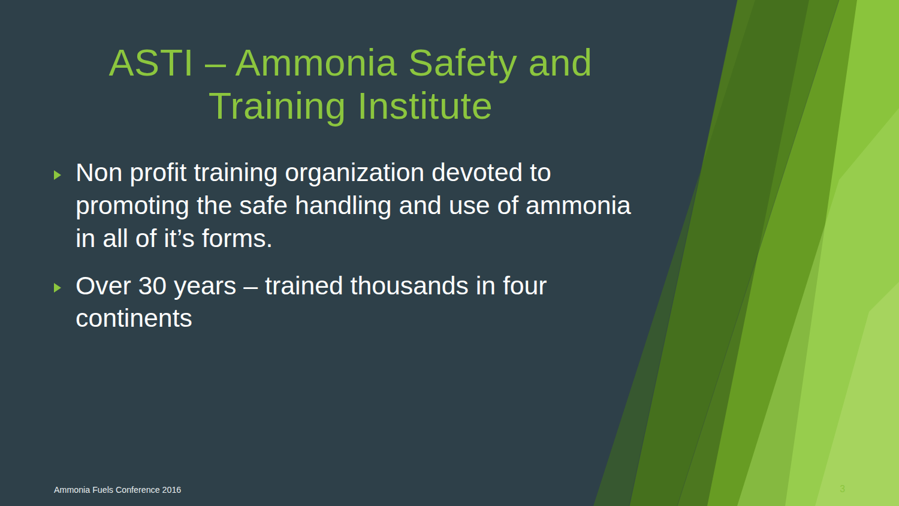ASTI – Ammonia Safety and Training Institute
Non profit training organization devoted to promoting the safe handling and use of ammonia in all of it’s forms.
Over 30 years – trained thousands in four continents
Ammonia Fuels Conference 2016 3